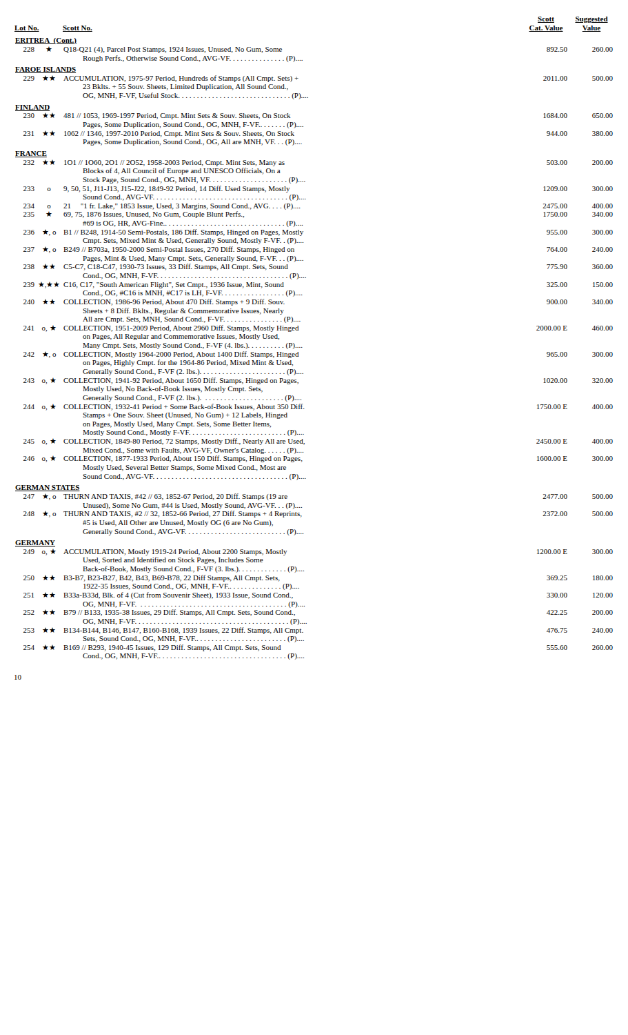| Lot No. | Scott No. | Scott Cat. Value | Suggested Value |
| --- | --- | --- | --- |
| ERITREA (Cont.) |
| 228 | ★ | Q18-Q21 (4), Parcel Post Stamps, 1924 Issues, Unused, No Gum, Some Rough Perfs., Otherwise Sound Cond., AVG-VF. . . . . . . . . . . . . . . (P).... | 892.50 | 260.00 |
| FAROE ISLANDS |
| 229 | ★★ | ACCUMULATION, 1975-97 Period, Hundreds of Stamps (All Cmpt. Sets) + 23 Bklts. + 55 Souv. Sheets, Limited Duplication, All Sound Cond., OG, MNH, F-VF, Useful Stock. . . . . . . . . . . . . . . . . . . . . . . . . . . . . . (P).... | 2011.00 | 500.00 |
| FINLAND |
| 230 | ★★ | 481 // 1053, 1969-1997 Period, Cmpt. Mint Sets & Souv. Sheets, On Stock Pages, Some Duplication, Sound Cond., OG, MNH, F-VF.. . . . . . . (P).... | 1684.00 | 650.00 |
| 231 | ★★ | 1062 // 1346, 1997-2010 Period, Cmpt. Mint Sets & Souv. Sheets, On Stock Pages, Some Duplication, Sound Cond., OG, All are MNH, VF. . . (P).... | 944.00 | 380.00 |
| FRANCE |
| 232 | ★★ | 1O1 // 1O60, 2O1 // 2O52, 1958-2003 Period, Cmpt. Mint Sets, Many as Blocks of 4, All Council of Europe and UNESCO Officials, On a Stock Page, Sound Cond., OG, MNH, VF. . . . . . . . . . . . . . . . . . . . . (P).... | 503.00 | 200.00 |
| 233 | o | 9, 50, 51, J11-J13, J15-J22, 1849-92 Period, 14 Diff. Used Stamps, Mostly Sound Cond., AVG-VF. . . . . . . . . . . . . . . . . . . . . . . . . . . . . . . . . . . . (P).... | 1209.00 | 300.00 |
| 234 | o | 21 "1 fr. Lake," 1853 Issue, Used, 3 Margins, Sound Cond., AVG. . . . (P).... | 2475.00 | 400.00 |
| 235 | ★ | 69, 75, 1876 Issues, Unused, No Gum, Couple Blunt Perfs., #69 is OG, HR, AVG-Fine.. . . . . . . . . . . . . . . . . . . . . . . . . . . . . . . . (P).... | 1750.00 | 340.00 |
| 236 | ★, o | B1 // B248, 1914-50 Semi-Postals, 186 Diff. Stamps, Hinged on Pages, Mostly Cmpt. Sets, Mixed Mint & Used, Generally Sound, Mostly F-VF. . (P).... | 955.00 | 300.00 |
| 237 | ★, o | B249 // B703a, 1950-2000 Semi-Postal Issues, 270 Diff. Stamps, Hinged on Pages, Mint & Used, Many Cmpt. Sets, Generally Sound, F-VF. . . (P).... | 764.00 | 240.00 |
| 238 | ★★ | C5-C7, C18-C47, 1930-73 Issues, 33 Diff. Stamps, All Cmpt. Sets, Sound Cond., OG, MNH, F-VF. . . . . . . . . . . . . . . . . . . . . . . . . . . . . . . . . . . (P).... | 775.90 | 360.00 |
| 239 | ★,★★ | C16, C17, "South American Flight", Set Cmpt., 1936 Issue, Mint, Sound Cond., OG, #C16 is MNH, #C17 is LH, F-VF. . . . . . . . . . . . . . . . . (P).... | 325.00 | 150.00 |
| 240 | ★★ | COLLECTION, 1986-96 Period, About 470 Diff. Stamps + 9 Diff. Souv. Sheets + 8 Diff. Bklts., Regular & Commemorative Issues, Nearly All are Cmpt. Sets, MNH, Sound Cond., F-VF. . . . . . . . . . . . . . . . (P).... | 900.00 | 340.00 |
| 241 | o, ★ | COLLECTION, 1951-2009 Period, About 2960 Diff. Stamps, Mostly Hinged on Pages, All Regular and Commemorative Issues, Mostly Used, Many Cmpt. Sets, Mostly Sound Cond., F-VF (4. lbs.). . . . . . . . . . (P).... | 2000.00 E | 460.00 |
| 242 | ★, o | COLLECTION, Mostly 1964-2000 Period, About 1400 Diff. Stamps, Hinged on Pages, Highly Cmpt. for the 1964-86 Period, Mixed Mint & Used, Generally Sound Cond., F-VF (2. lbs.). . . . . . . . . . . . . . . . . . . . . . . (P).... | 965.00 | 300.00 |
| 243 | o, ★ | COLLECTION, 1941-92 Period, About 1650 Diff. Stamps, Hinged on Pages, Mostly Used, No Back-of-Book Issues, Mostly Cmpt. Sets, Generally Sound Cond., F-VF (2. lbs.). . . . . . . . . . . . . . . . . . . . . . (P).... | 1020.00 | 320.00 |
| 244 | o, ★ | COLLECTION, 1932-41 Period + Some Back-of-Book Issues, About 350 Diff. Stamps + One Souv. Sheet (Unused, No Gum) + 12 Labels, Hinged on Pages, Mostly Used, Many Cmpt. Sets, Some Better Items, Mostly Sound Cond., Mostly F-VF. . . . . . . . . . . . . . . . . . . . . . . . . . (P).... | 1750.00 E | 400.00 |
| 245 | o, ★ | COLLECTION, 1849-80 Period, 72 Stamps, Mostly Diff., Nearly All are Used, Mixed Cond., Some with Faults, AVG-VF, Owner's Catalog. . . . . . (P).... | 2450.00 E | 400.00 |
| 246 | o, ★ | COLLECTION, 1877-1933 Period, About 150 Diff. Stamps, Hinged on Pages, Mostly Used, Several Better Stamps, Some Mixed Cond., Most are Sound Cond., AVG-VF. . . . . . . . . . . . . . . . . . . . . . . . . . . . . . . . . . . . (P).... | 1600.00 E | 300.00 |
| GERMAN STATES |
| 247 | ★, o | THURN AND TAXIS, #42 // 63, 1852-67 Period, 20 Diff. Stamps (19 are Unused), Some No Gum, #44 is Used, Mostly Sound, AVG-VF. . . (P).... | 2477.00 | 500.00 |
| 248 | ★, o | THURN AND TAXIS, #2 // 32, 1852-66 Period, 27 Diff. Stamps + 4 Reprints, #5 is Used, All Other are Unused, Mostly OG (6 are No Gum), Generally Sound Cond., AVG-VF. . . . . . . . . . . . . . . . . . . . . . . . . . . (P).... | 2372.00 | 500.00 |
| GERMANY |
| 249 | o, ★ | ACCUMULATION, Mostly 1919-24 Period, About 2200 Stamps, Mostly Used, Sorted and Identified on Stock Pages, Includes Some Back-of-Book, Mostly Sound Cond., F-VF (3. lbs.). . . . . . . . . . . . . (P).... | 1200.00 E | 300.00 |
| 250 | ★★ | B3-B7, B23-B27, B42, B43, B69-B78, 22 Diff Stamps, All Cmpt. Sets, 1922-35 Issues, Sound Cond., OG, MNH, F-VF.. . . . . . . . . . . . . . (P).... | 369.25 | 180.00 |
| 251 | ★★ | B33a-B33d, Blk. of 4 (Cut from Souvenir Sheet), 1933 Issue, Sound Cond., OG, MNH, F-VF. . . . . . . . . . . . . . . . . . . . . . . . . . . . . . . . . . . . . . . . (P).... | 330.00 | 120.00 |
| 252 | ★★ | B79 // B133, 1935-38 Issues, 29 Diff. Stamps, All Cmpt. Sets, Sound Cond., OG, MNH, F-VF. . . . . . . . . . . . . . . . . . . . . . . . . . . . . . . . . . . . . . . . . (P).... | 422.25 | 200.00 |
| 253 | ★★ | B134-B144, B146, B147, B160-B168, 1939 Issues, 22 Diff. Stamps, All Cmpt. Sets, Sound Cond., OG, MNH, F-VF.. . . . . . . . . . . . . . . . . . . . . . . . (P).... | 476.75 | 240.00 |
| 254 | ★★ | B169 // B293, 1940-45 Issues, 129 Diff. Stamps, All Cmpt. Sets, Sound Cond., OG, MNH, F-VF.. . . . . . . . . . . . . . . . . . . . . . . . . . . . . . . . . . (P).... | 555.60 | 260.00 |
10